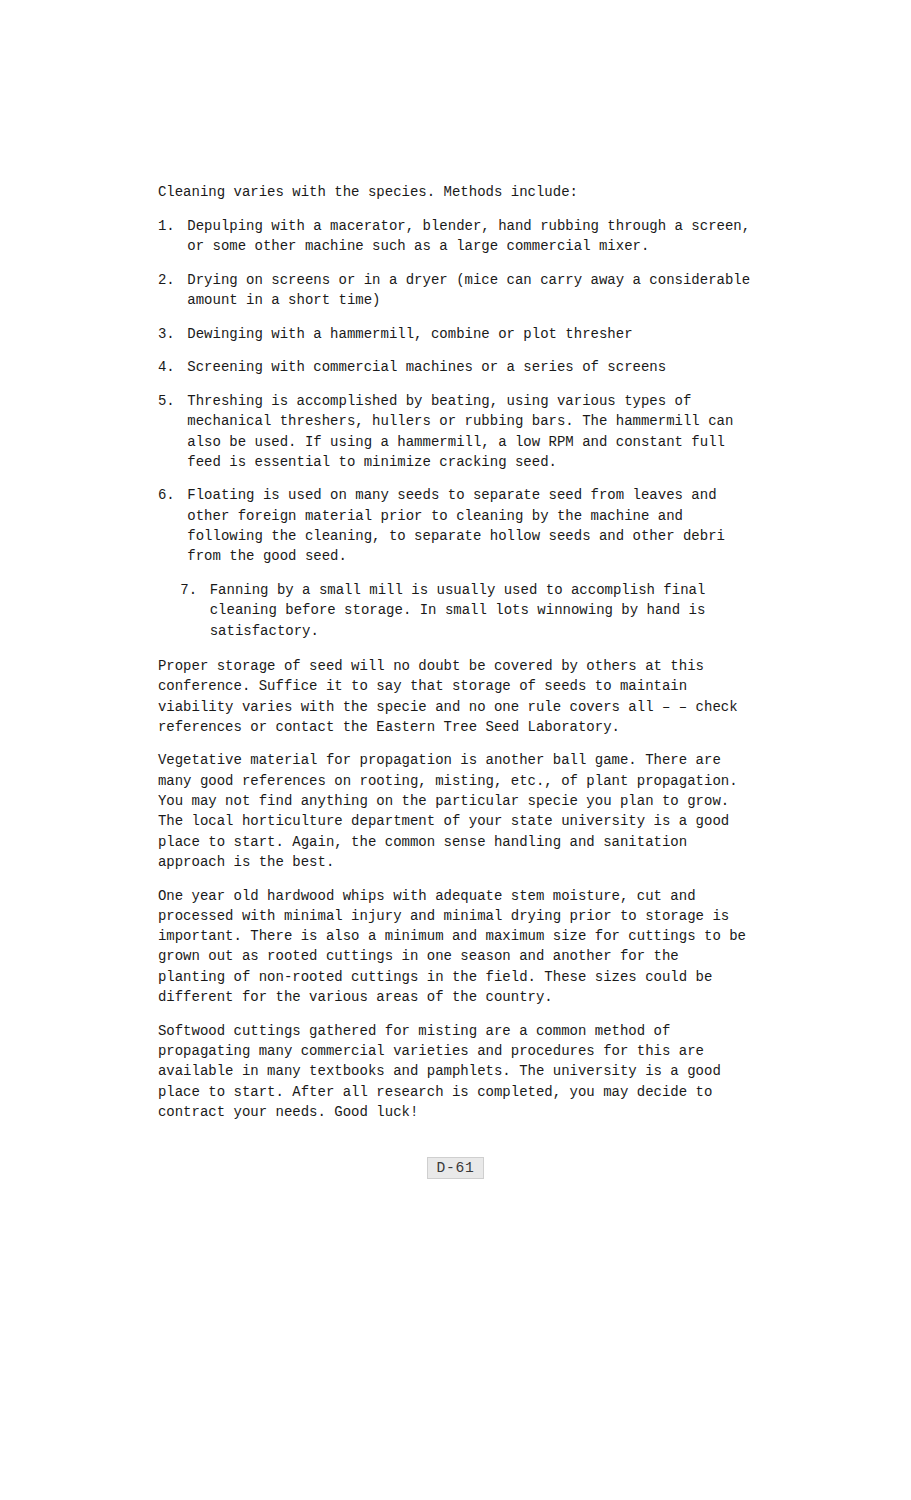Cleaning varies with the species. Methods include:
1. Depulping with a macerator, blender, hand rubbing through a screen, or some other machine such as a large commercial mixer.
2. Drying on screens or in a dryer (mice can carry away a considerable amount in a short time)
3. Dewinging with a hammermill, combine or plot thresher
4. Screening with commercial machines or a series of screens
5. Threshing is accomplished by beating, using various types of mechanical threshers, hullers or rubbing bars. The hammermill can also be used. If using a hammermill, a low RPM and constant full feed is essential to minimize cracking seed.
6. Floating is used on many seeds to separate seed from leaves and other foreign material prior to cleaning by the machine and following the cleaning, to separate hollow seeds and other debri from the good seed.
7. Fanning by a small mill is usually used to accomplish final cleaning before storage. In small lots winnowing by hand is satisfactory.
Proper storage of seed will no doubt be covered by others at this conference. Suffice it to say that storage of seeds to maintain viability varies with the specie and no one rule covers all – – check references or contact the Eastern Tree Seed Laboratory.
Vegetative material for propagation is another ball game. There are many good references on rooting, misting, etc., of plant propagation. You may not find anything on the particular specie you plan to grow. The local horticulture department of your state university is a good place to start. Again, the common sense handling and sanitation approach is the best.
One year old hardwood whips with adequate stem moisture, cut and processed with minimal injury and minimal drying prior to storage is important. There is also a minimum and maximum size for cuttings to be grown out as rooted cuttings in one season and another for the planting of non-rooted cuttings in the field. These sizes could be different for the various areas of the country.
Softwood cuttings gathered for misting are a common method of propagating many commercial varieties and procedures for this are available in many textbooks and pamphlets. The university is a good place to start. After all research is completed, you may decide to contract your needs. Good luck!
D-61